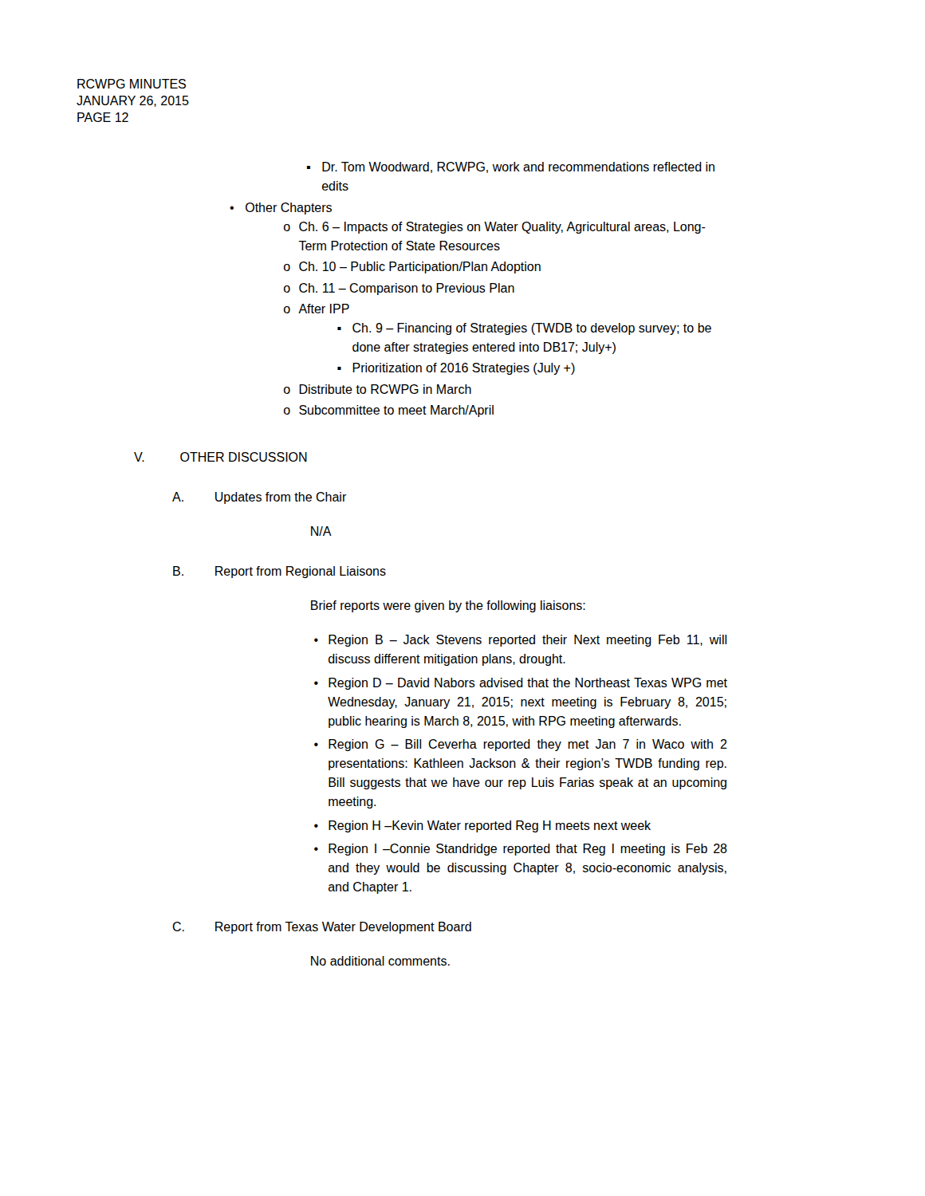RCWPG MINUTES
JANUARY 26, 2015
PAGE 12
Dr. Tom Woodward, RCWPG, work and recommendations reflected in edits
Other Chapters
Ch. 6 – Impacts of Strategies on Water Quality, Agricultural areas, Long-Term Protection of State Resources
Ch. 10 – Public Participation/Plan Adoption
Ch. 11 – Comparison to Previous Plan
After IPP
Ch. 9 – Financing of Strategies (TWDB to develop survey; to be done after strategies entered into DB17; July+)
Prioritization of 2016 Strategies (July +)
Distribute to RCWPG in March
Subcommittee to meet March/April
V. OTHER DISCUSSION
A. Updates from the Chair
N/A
B. Report from Regional Liaisons
Brief reports were given by the following liaisons:
Region B – Jack Stevens reported their Next meeting Feb 11, will discuss different mitigation plans, drought.
Region D – David Nabors advised that the Northeast Texas WPG met Wednesday, January 21, 2015; next meeting is February 8, 2015; public hearing is March 8, 2015, with RPG meeting afterwards.
Region G – Bill Ceverha reported they met Jan 7 in Waco with 2 presentations: Kathleen Jackson & their region’s TWDB funding rep. Bill suggests that we have our rep Luis Farias speak at an upcoming meeting.
Region H –Kevin Water reported Reg H meets next week
Region I –Connie Standridge reported that Reg I meeting is Feb 28 and they would be discussing Chapter 8, socio-economic analysis, and Chapter 1.
C. Report from Texas Water Development Board
No additional comments.